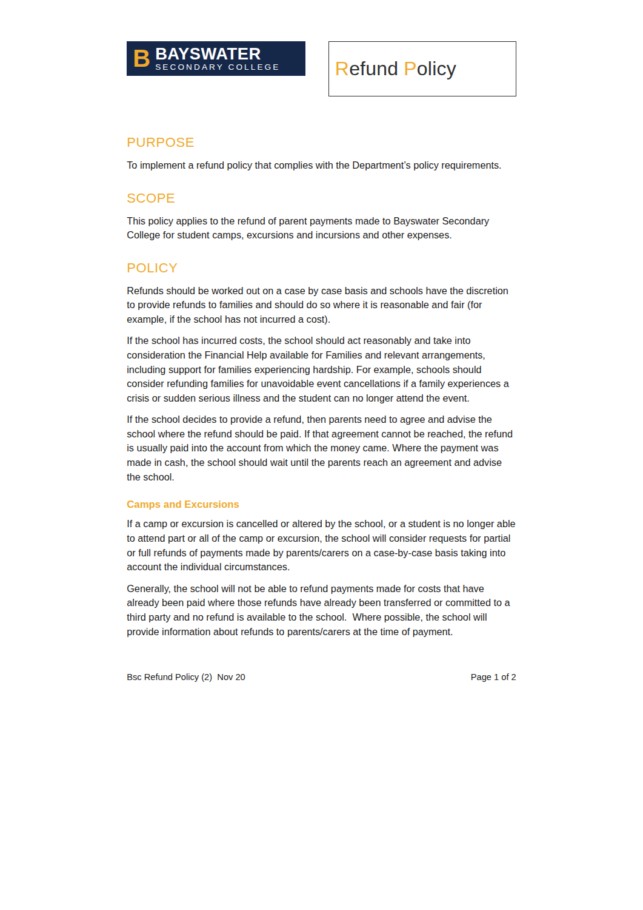B BAYSWATER SECONDARY COLLEGE
Refund Policy
PURPOSE
To implement a refund policy that complies with the Department’s policy requirements.
SCOPE
This policy applies to the refund of parent payments made to Bayswater Secondary College for student camps, excursions and incursions and other expenses.
POLICY
Refunds should be worked out on a case by case basis and schools have the discretion to provide refunds to families and should do so where it is reasonable and fair (for example, if the school has not incurred a cost).
If the school has incurred costs, the school should act reasonably and take into consideration the Financial Help available for Families and relevant arrangements, including support for families experiencing hardship. For example, schools should consider refunding families for unavoidable event cancellations if a family experiences a crisis or sudden serious illness and the student can no longer attend the event.
If the school decides to provide a refund, then parents need to agree and advise the school where the refund should be paid. If that agreement cannot be reached, the refund is usually paid into the account from which the money came. Where the payment was made in cash, the school should wait until the parents reach an agreement and advise the school.
Camps and Excursions
If a camp or excursion is cancelled or altered by the school, or a student is no longer able to attend part or all of the camp or excursion, the school will consider requests for partial or full refunds of payments made by parents/carers on a case-by-case basis taking into account the individual circumstances.
Generally, the school will not be able to refund payments made for costs that have already been paid where those refunds have already been transferred or committed to a third party and no refund is available to the school. Where possible, the school will provide information about refunds to parents/carers at the time of payment.
Bsc Refund Policy (2) Nov 20 Page 1 of 2